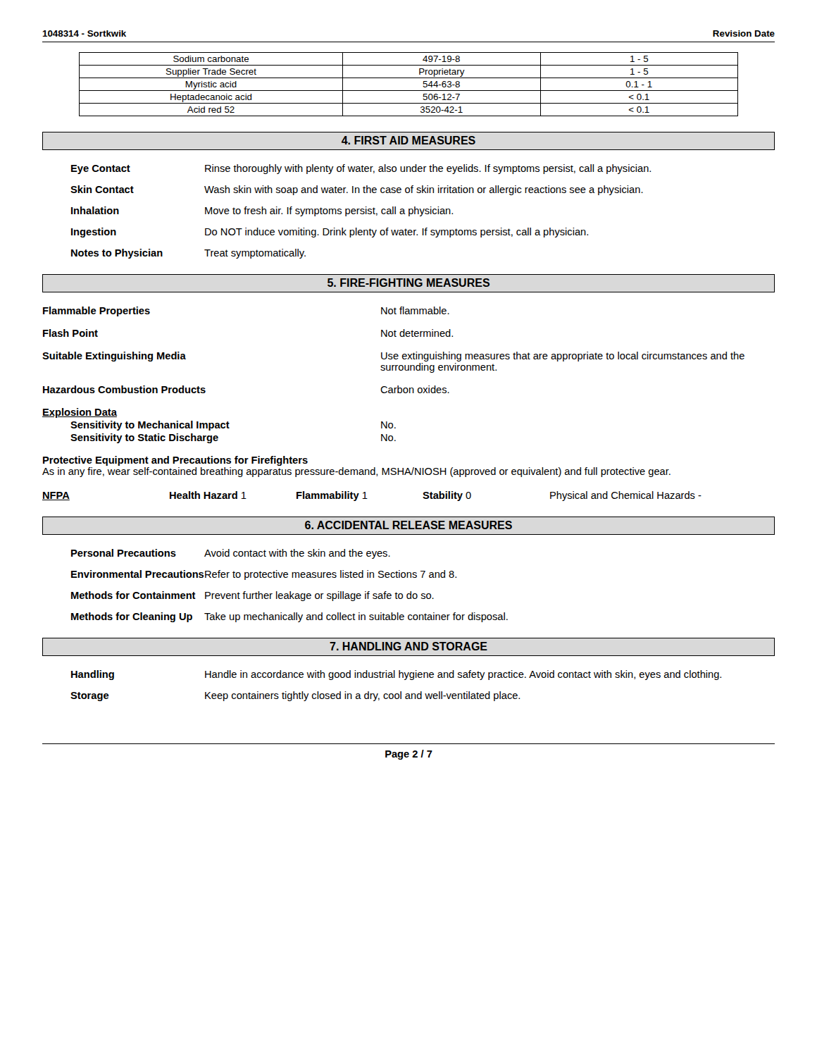1048314 - Sortkwik Revision Date
| Sodium carbonate | 497-19-8 | 1 - 5 |
| Supplier Trade Secret | Proprietary | 1 - 5 |
| Myristic acid | 544-63-8 | 0.1 - 1 |
| Heptadecanoic acid | 506-12-7 | < 0.1 |
| Acid red 52 | 3520-42-1 | < 0.1 |
4. FIRST AID MEASURES
Eye Contact
Rinse thoroughly with plenty of water, also under the eyelids. If symptoms persist, call a physician.
Skin Contact
Wash skin with soap and water. In the case of skin irritation or allergic reactions see a physician.
Inhalation
Move to fresh air. If symptoms persist, call a physician.
Ingestion
Do NOT induce vomiting. Drink plenty of water. If symptoms persist, call a physician.
Notes to Physician
Treat symptomatically.
5. FIRE-FIGHTING MEASURES
Flammable Properties
Not flammable.
Flash Point
Not determined.
Suitable Extinguishing Media
Use extinguishing measures that are appropriate to local circumstances and the surrounding environment.
Hazardous Combustion Products
Carbon oxides.
Explosion Data
Sensitivity to Mechanical Impact
No.
Sensitivity to Static Discharge
No.
Protective Equipment and Precautions for Firefighters
As in any fire, wear self-contained breathing apparatus pressure-demand, MSHA/NIOSH (approved or equivalent) and full protective gear.
NFPA
Health Hazard 1
Flammability 1
Stability 0
Physical and Chemical Hazards -
6. ACCIDENTAL RELEASE MEASURES
Personal Precautions
Avoid contact with the skin and the eyes.
Environmental Precautions
Refer to protective measures listed in Sections 7 and 8.
Methods for Containment
Prevent further leakage or spillage if safe to do so.
Methods for Cleaning Up
Take up mechanically and collect in suitable container for disposal.
7. HANDLING AND STORAGE
Handling
Handle in accordance with good industrial hygiene and safety practice. Avoid contact with skin, eyes and clothing.
Storage
Keep containers tightly closed in a dry, cool and well-ventilated place.
Page 2 / 7